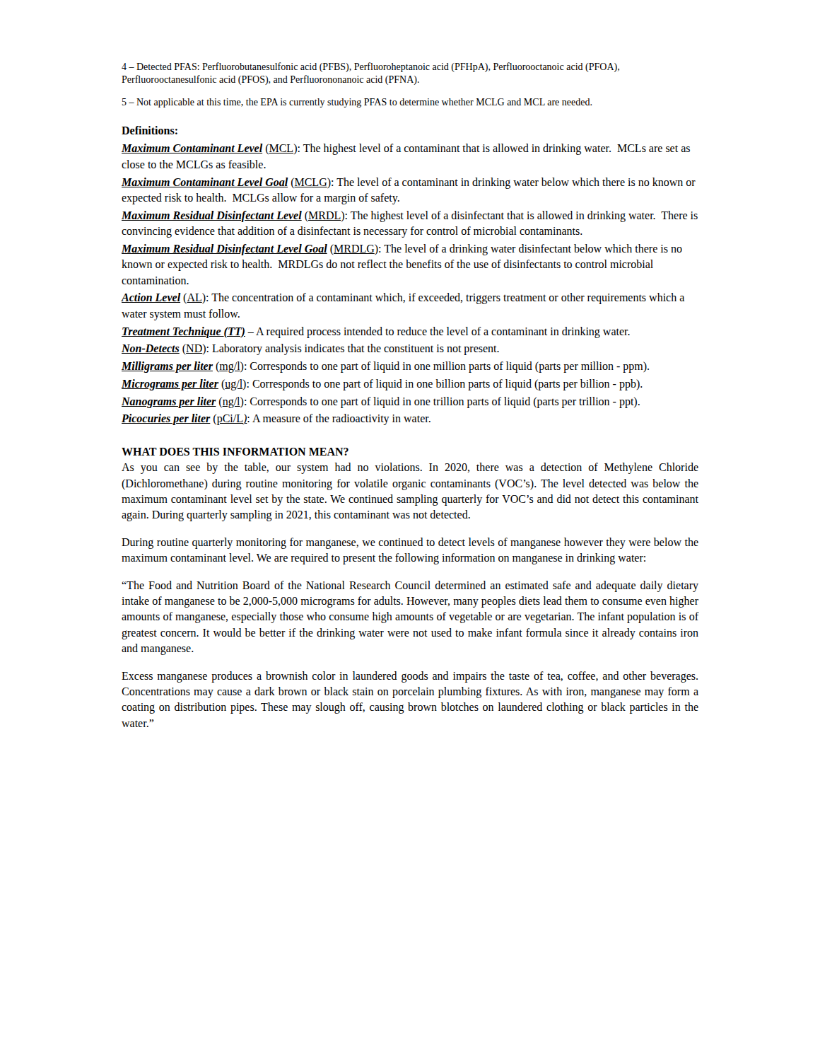4 – Detected PFAS: Perfluorobutanesulfonic acid (PFBS), Perfluoroheptanoic acid (PFHpA), Perfluorooctanoic acid (PFOA), Perfluorooctanesulfonic acid (PFOS), and Perfluorononanoic acid (PFNA).
5 – Not applicable at this time, the EPA is currently studying PFAS to determine whether MCLG and MCL are needed.
Definitions:
Maximum Contaminant Level (MCL): The highest level of a contaminant that is allowed in drinking water. MCLs are set as close to the MCLGs as feasible.
Maximum Contaminant Level Goal (MCLG): The level of a contaminant in drinking water below which there is no known or expected risk to health. MCLGs allow for a margin of safety.
Maximum Residual Disinfectant Level (MRDL): The highest level of a disinfectant that is allowed in drinking water. There is convincing evidence that addition of a disinfectant is necessary for control of microbial contaminants.
Maximum Residual Disinfectant Level Goal (MRDLG): The level of a drinking water disinfectant below which there is no known or expected risk to health. MRDLGs do not reflect the benefits of the use of disinfectants to control microbial contamination.
Action Level (AL): The concentration of a contaminant which, if exceeded, triggers treatment or other requirements which a water system must follow.
Treatment Technique (TT) – A required process intended to reduce the level of a contaminant in drinking water.
Non-Detects (ND): Laboratory analysis indicates that the constituent is not present.
Milligrams per liter (mg/l): Corresponds to one part of liquid in one million parts of liquid (parts per million - ppm).
Micrograms per liter (ug/l): Corresponds to one part of liquid in one billion parts of liquid (parts per billion - ppb).
Nanograms per liter (ng/l): Corresponds to one part of liquid in one trillion parts of liquid (parts per trillion - ppt).
Picocuries per liter (pCi/L): A measure of the radioactivity in water.
WHAT DOES THIS INFORMATION MEAN?
As you can see by the table, our system had no violations. In 2020, there was a detection of Methylene Chloride (Dichloromethane) during routine monitoring for volatile organic contaminants (VOC’s). The level detected was below the maximum contaminant level set by the state. We continued sampling quarterly for VOC’s and did not detect this contaminant again. During quarterly sampling in 2021, this contaminant was not detected.
During routine quarterly monitoring for manganese, we continued to detect levels of manganese however they were below the maximum contaminant level. We are required to present the following information on manganese in drinking water:
“The Food and Nutrition Board of the National Research Council determined an estimated safe and adequate daily dietary intake of manganese to be 2,000-5,000 micrograms for adults. However, many peoples diets lead them to consume even higher amounts of manganese, especially those who consume high amounts of vegetable or are vegetarian. The infant population is of greatest concern. It would be better if the drinking water were not used to make infant formula since it already contains iron and manganese.
Excess manganese produces a brownish color in laundered goods and impairs the taste of tea, coffee, and other beverages. Concentrations may cause a dark brown or black stain on porcelain plumbing fixtures. As with iron, manganese may form a coating on distribution pipes. These may slough off, causing brown blotches on laundered clothing or black particles in the water.”